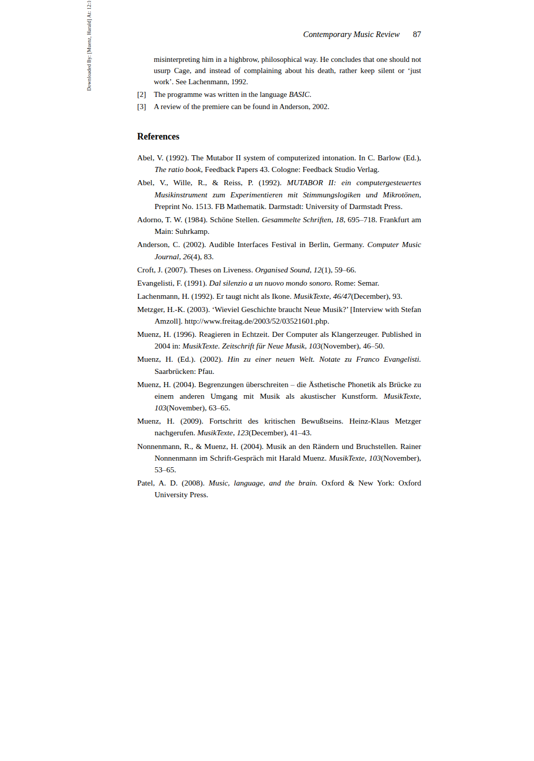Downloaded By: [Muenz, Harald] At: 12:16 17 September 2010
Contemporary Music Review 87
misinterpreting him in a highbrow, philosophical way. He concludes that one should not usurp Cage, and instead of complaining about his death, rather keep silent or ‘just work’. See Lachenmann, 1992.
[2] The programme was written in the language BASIC.
[3] A review of the premiere can be found in Anderson, 2002.
References
Abel, V. (1992). The Mutabor II system of computerized intonation. In C. Barlow (Ed.), The ratio book, Feedback Papers 43. Cologne: Feedback Studio Verlag.
Abel, V., Wille, R., & Reiss, P. (1992). MUTABOR II: ein computergesteuertes Musikinstrument zum Experimentieren mit Stimmungslogiken und Mikrotönen, Preprint No. 1513. FB Mathematik. Darmstadt: University of Darmstadt Press.
Adorno, T. W. (1984). Schöne Stellen. Gesammelte Schriften, 18, 695–718. Frankfurt am Main: Suhrkamp.
Anderson, C. (2002). Audible Interfaces Festival in Berlin, Germany. Computer Music Journal, 26(4), 83.
Croft, J. (2007). Theses on Liveness. Organised Sound, 12(1), 59–66.
Evangelisti, F. (1991). Dal silenzio a un nuovo mondo sonoro. Rome: Semar.
Lachenmann, H. (1992). Er taugt nicht als Ikone. MusikTexte, 46/47(December), 93.
Metzger, H.-K. (2003). ‘Wieviel Geschichte braucht Neue Musik?’ [Interview with Stefan Amzoll]. http://www.freitag.de/2003/52/03521601.php.
Muenz, H. (1996). Reagieren in Echtzeit. Der Computer als Klangerzeuger. Published in 2004 in: MusikTexte. Zeitschrift für Neue Musik, 103(November), 46–50.
Muenz, H. (Ed.). (2002). Hin zu einer neuen Welt. Notate zu Franco Evangelisti. Saarbrücken: Pfau.
Muenz, H. (2004). Begrenzungen überschreiten – die Ästhetische Phonetik als Brücke zu einem anderen Umgang mit Musik als akustischer Kunstform. MusikTexte, 103(November), 63–65.
Muenz, H. (2009). Fortschritt des kritischen Bewußtseins. Heinz-Klaus Metzger nachgerufen. MusikTexte, 123(December), 41–43.
Nonnenmann, R., & Muenz, H. (2004). Musik an den Rändern und Bruchstellen. Rainer Nonnenmann im Schrift-Gespräch mit Harald Muenz. MusikTexte, 103(November), 53–65.
Patel, A. D. (2008). Music, language, and the brain. Oxford & New York: Oxford University Press.